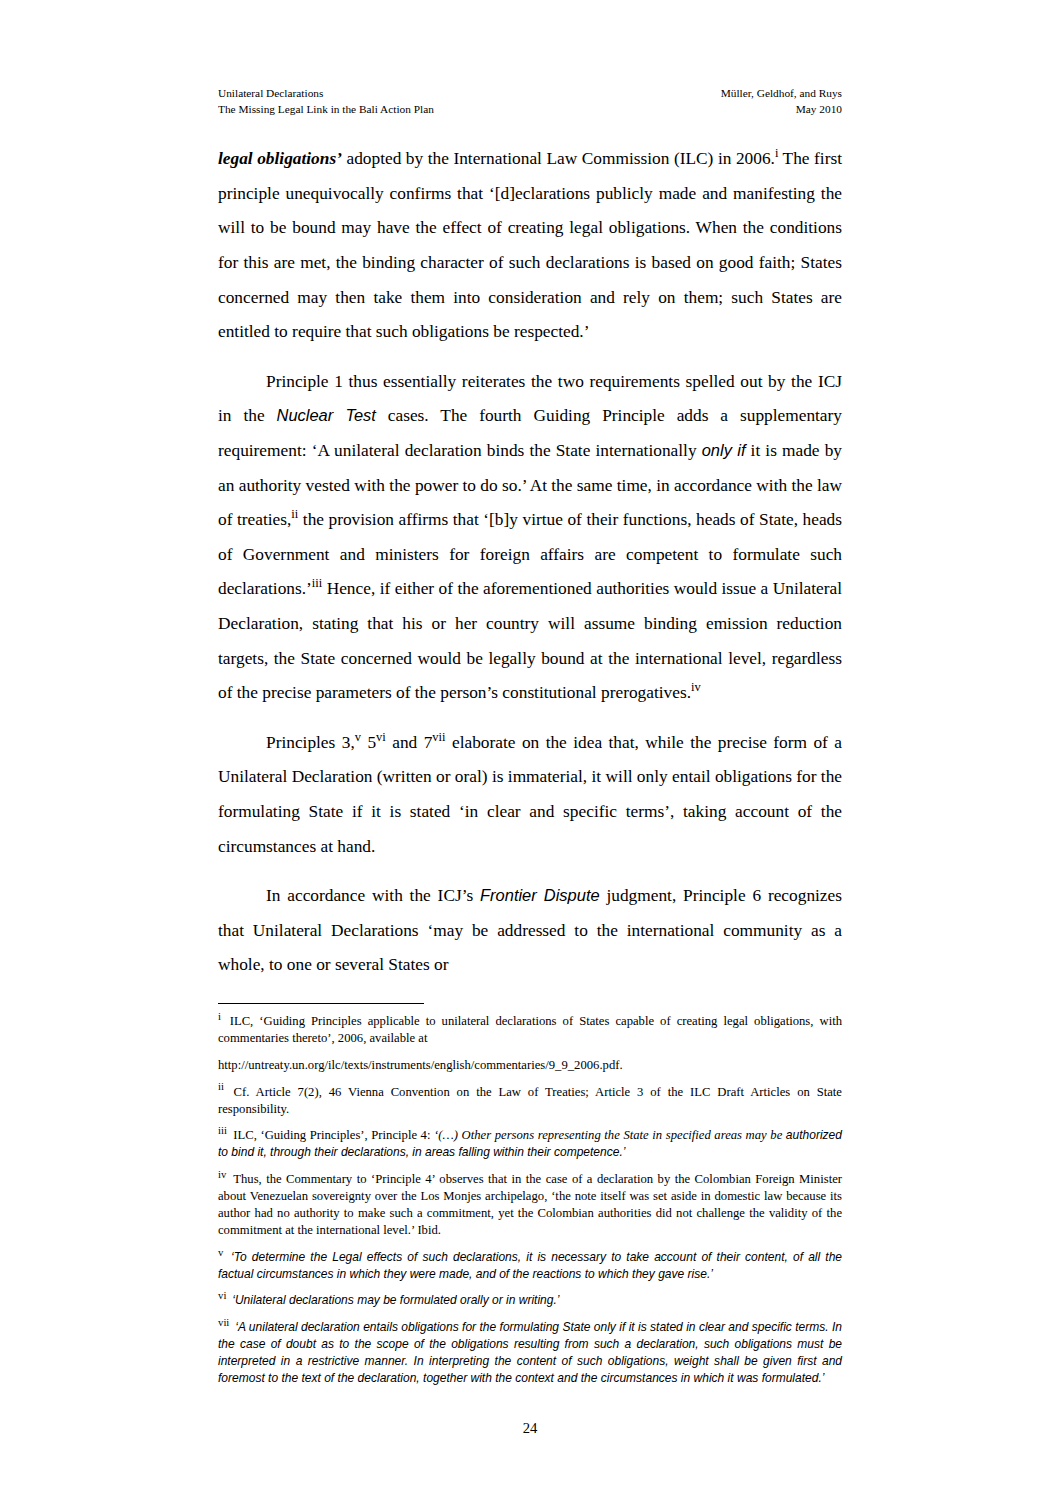Unilateral Declarations
The Missing Legal Link in the Bali Action Plan
Müller, Geldhof, and Ruys
May 2010
legal obligations’ adopted by the International Law Commission (ILC) in 2006.i The first principle unequivocally confirms that ‘[d]eclarations publicly made and manifesting the will to be bound may have the effect of creating legal obligations. When the conditions for this are met, the binding character of such declarations is based on good faith; States concerned may then take them into consideration and rely on them; such States are entitled to require that such obligations be respected.’
Principle 1 thus essentially reiterates the two requirements spelled out by the ICJ in the Nuclear Test cases. The fourth Guiding Principle adds a supplementary requirement: ‘A unilateral declaration binds the State internationally only if it is made by an authority vested with the power to do so.’ At the same time, in accordance with the law of treaties,ii the provision affirms that ‘[b]y virtue of their functions, heads of State, heads of Government and ministers for foreign affairs are competent to formulate such declarations.’iii Hence, if either of the aforementioned authorities would issue a Unilateral Declaration, stating that his or her country will assume binding emission reduction targets, the State concerned would be legally bound at the international level, regardless of the precise parameters of the person’s constitutional prerogatives.iv
Principles 3,v 5vi and 7vii elaborate on the idea that, while the precise form of a Unilateral Declaration (written or oral) is immaterial, it will only entail obligations for the formulating State if it is stated ‘in clear and specific terms’, taking account of the circumstances at hand.
In accordance with the ICJ’s Frontier Dispute judgment, Principle 6 recognizes that Unilateral Declarations ‘may be addressed to the international community as a whole, to one or several States or
i ILC, ‘Guiding Principles applicable to unilateral declarations of States capable of creating legal obligations, with commentaries thereto’, 2006, available at
http://untreaty.un.org/ilc/texts/instruments/english/commentaries/9_9_2006.pdf.
ii Cf. Article 7(2), 46 Vienna Convention on the Law of Treaties; Article 3 of the ILC Draft Articles on State responsibility.
iii ILC, ‘Guiding Principles’, Principle 4: ‘(…) Other persons representing the State in specified areas may be authorized to bind it, through their declarations, in areas falling within their competence.’
iv Thus, the Commentary to ‘Principle 4’ observes that in the case of a declaration by the Colombian Foreign Minister about Venezuelan sovereignty over the Los Monjes archipelago, ‘the note itself was set aside in domestic law because its author had no authority to make such a commitment, yet the Colombian authorities did not challenge the validity of the commitment at the international level.’ Ibid.
v ‘To determine the Legal effects of such declarations, it is necessary to take account of their content, of all the factual circumstances in which they were made, and of the reactions to which they gave rise.’
vi ‘Unilateral declarations may be formulated orally or in writing.’
vii ‘A unilateral declaration entails obligations for the formulating State only if it is stated in clear and specific terms. In the case of doubt as to the scope of the obligations resulting from such a declaration, such obligations must be interpreted in a restrictive manner. In interpreting the content of such obligations, weight shall be given first and foremost to the text of the declaration, together with the context and the circumstances in which it was formulated.’
24